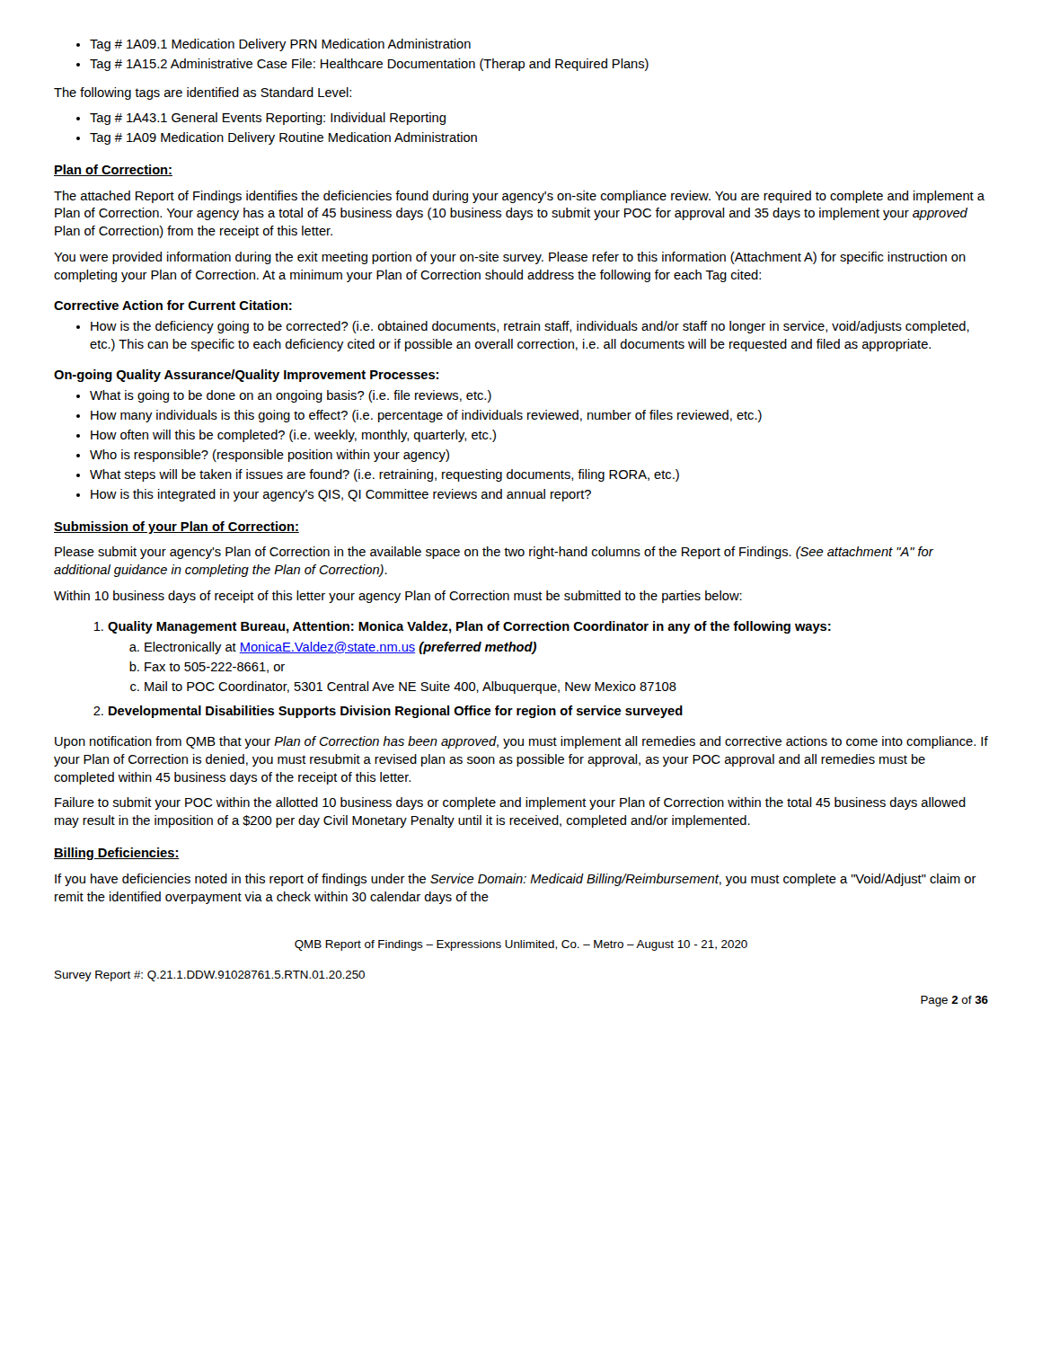Tag # 1A09.1 Medication Delivery PRN Medication Administration
Tag # 1A15.2 Administrative Case File: Healthcare Documentation (Therap and Required Plans)
The following tags are identified as Standard Level:
Tag # 1A43.1 General Events Reporting: Individual Reporting
Tag # 1A09 Medication Delivery Routine Medication Administration
Plan of Correction:
The attached Report of Findings identifies the deficiencies found during your agency's on-site compliance review. You are required to complete and implement a Plan of Correction. Your agency has a total of 45 business days (10 business days to submit your POC for approval and 35 days to implement your approved Plan of Correction) from the receipt of this letter.
You were provided information during the exit meeting portion of your on-site survey. Please refer to this information (Attachment A) for specific instruction on completing your Plan of Correction. At a minimum your Plan of Correction should address the following for each Tag cited:
Corrective Action for Current Citation:
How is the deficiency going to be corrected? (i.e. obtained documents, retrain staff, individuals and/or staff no longer in service, void/adjusts completed, etc.) This can be specific to each deficiency cited or if possible an overall correction, i.e. all documents will be requested and filed as appropriate.
On-going Quality Assurance/Quality Improvement Processes:
What is going to be done on an ongoing basis? (i.e. file reviews, etc.)
How many individuals is this going to effect? (i.e. percentage of individuals reviewed, number of files reviewed, etc.)
How often will this be completed? (i.e. weekly, monthly, quarterly, etc.)
Who is responsible? (responsible position within your agency)
What steps will be taken if issues are found? (i.e. retraining, requesting documents, filing RORA, etc.)
How is this integrated in your agency's QIS, QI Committee reviews and annual report?
Submission of your Plan of Correction:
Please submit your agency's Plan of Correction in the available space on the two right-hand columns of the Report of Findings. (See attachment "A" for additional guidance in completing the Plan of Correction).
Within 10 business days of receipt of this letter your agency Plan of Correction must be submitted to the parties below:
Quality Management Bureau, Attention: Monica Valdez, Plan of Correction Coordinator in any of the following ways:
Electronically at MonicaE.Valdez@state.nm.us (preferred method)
Fax to 505-222-8661, or
Mail to POC Coordinator, 5301 Central Ave NE Suite 400, Albuquerque, New Mexico 87108
Developmental Disabilities Supports Division Regional Office for region of service surveyed
Upon notification from QMB that your Plan of Correction has been approved, you must implement all remedies and corrective actions to come into compliance. If your Plan of Correction is denied, you must resubmit a revised plan as soon as possible for approval, as your POC approval and all remedies must be completed within 45 business days of the receipt of this letter.
Failure to submit your POC within the allotted 10 business days or complete and implement your Plan of Correction within the total 45 business days allowed may result in the imposition of a $200 per day Civil Monetary Penalty until it is received, completed and/or implemented.
Billing Deficiencies:
If you have deficiencies noted in this report of findings under the Service Domain: Medicaid Billing/Reimbursement, you must complete a "Void/Adjust" claim or remit the identified overpayment via a check within 30 calendar days of the
QMB Report of Findings – Expressions Unlimited, Co. – Metro – August 10 - 21, 2020
Survey Report #: Q.21.1.DDW.91028761.5.RTN.01.20.250
Page 2 of 36